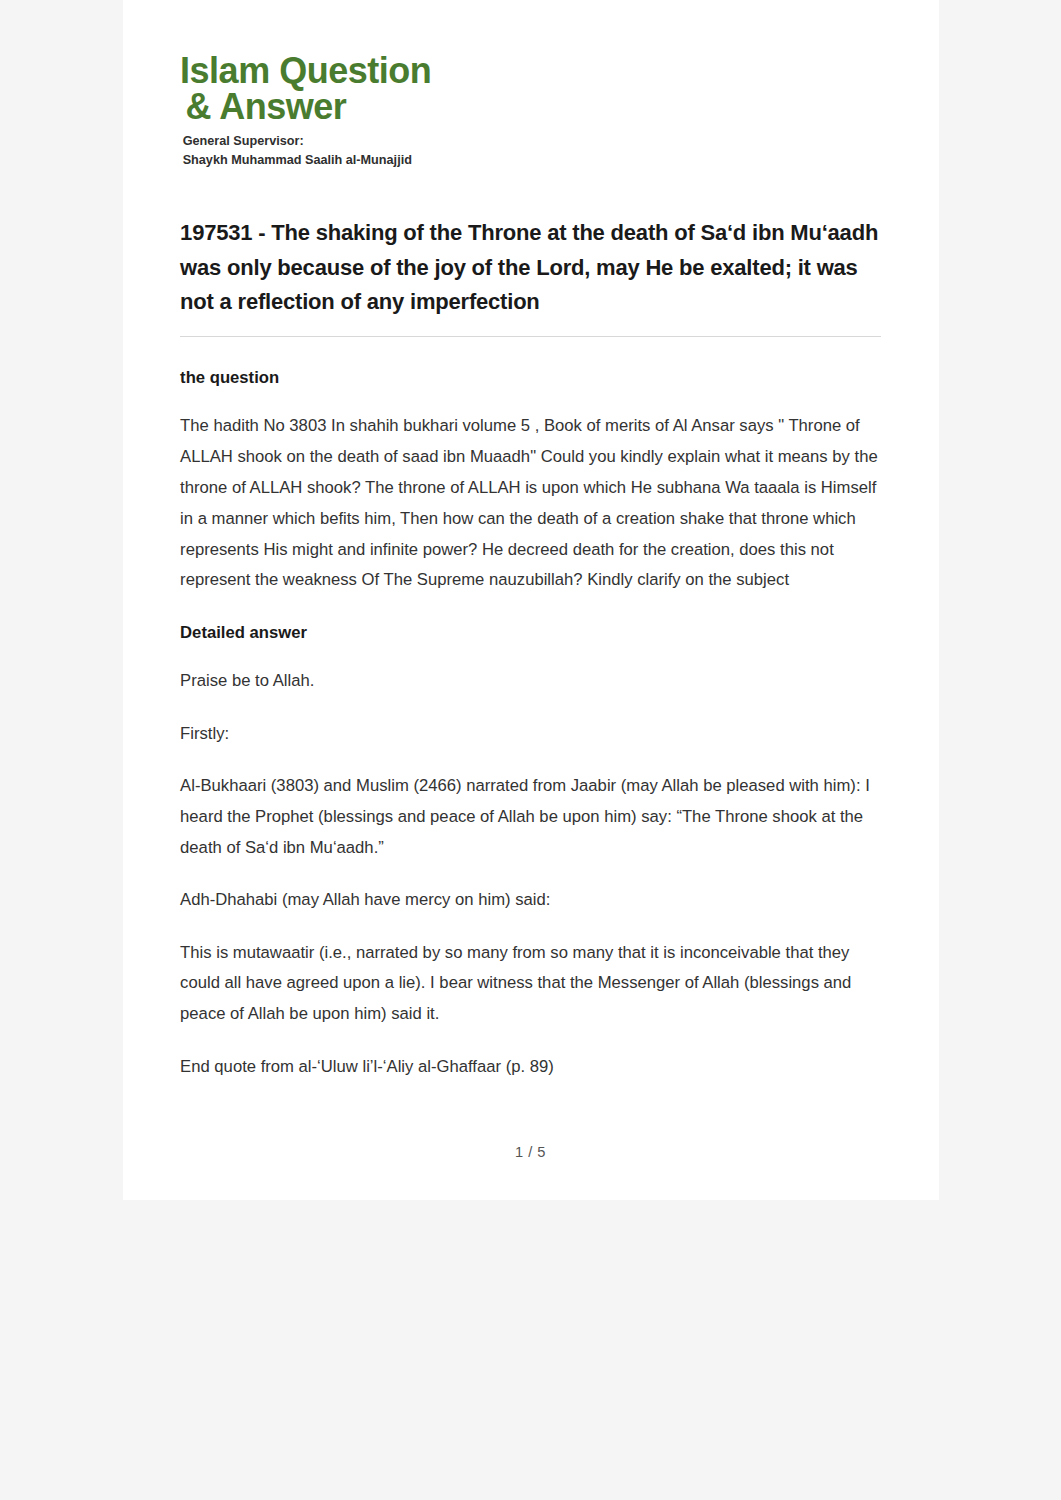Islam Question& Answer
General Supervisor: Shaykh Muhammad Saalih al-Munajjid
197531 - The shaking of the Throne at the death of Sa‘d ibn Mu‘aadh was only because of the joy of the Lord, may He be exalted; it was not a reflection of any imperfection
the question
The hadith No 3803 In shahih bukhari volume 5 , Book of merits of Al Ansar says " Throne of ALLAH shook on the death of saad ibn Muaadh" Could you kindly explain what it means by the throne of ALLAH shook? The throne of ALLAH is upon which He subhana Wa taaala is Himself in a manner which befits him, Then how can the death of a creation shake that throne which represents His might and infinite power? He decreed death for the creation, does this not represent the weakness Of The Supreme nauzubillah? Kindly clarify on the subject
Detailed answer
Praise be to Allah.
Firstly:
Al-Bukhaari (3803) and Muslim (2466) narrated from Jaabir (may Allah be pleased with him): I heard the Prophet (blessings and peace of Allah be upon him) say: “The Throne shook at the death of Sa‘d ibn Mu‘aadh.”
Adh-Dhahabi (may Allah have mercy on him) said:
This is mutawaatir (i.e., narrated by so many from so many that it is inconceivable that they could all have agreed upon a lie). I bear witness that the Messenger of Allah (blessings and peace of Allah be upon him) said it.
End quote from al-‘Uluw li’l-‘Aliy al-Ghaffaar (p. 89)
1 / 5